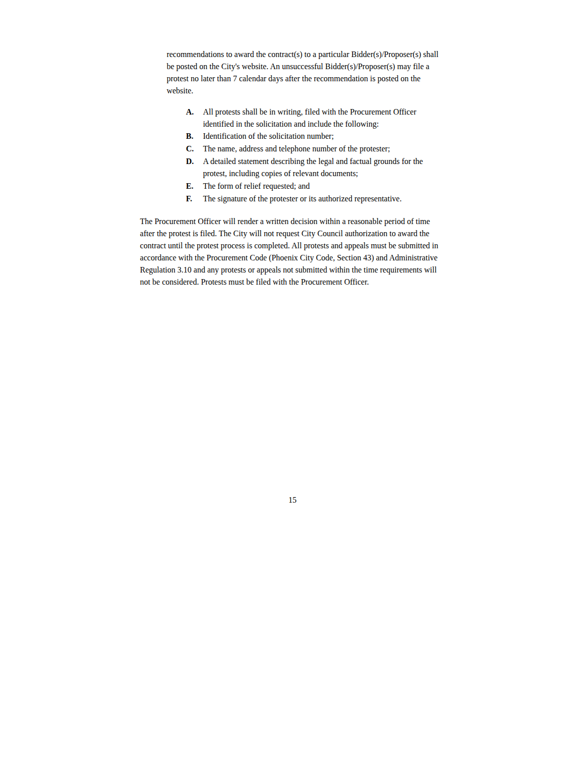recommendations to award the contract(s) to a particular Bidder(s)/Proposer(s) shall be posted on the City's website. An unsuccessful Bidder(s)/Proposer(s) may file a protest no later than 7 calendar days after the recommendation is posted on the website.
A. All protests shall be in writing, filed with the Procurement Officer identified in the solicitation and include the following:
B. Identification of the solicitation number;
C. The name, address and telephone number of the protester;
D. A detailed statement describing the legal and factual grounds for the protest, including copies of relevant documents;
E. The form of relief requested; and
F. The signature of the protester or its authorized representative.
The Procurement Officer will render a written decision within a reasonable period of time after the protest is filed. The City will not request City Council authorization to award the contract until the protest process is completed. All protests and appeals must be submitted in accordance with the Procurement Code (Phoenix City Code, Section 43) and Administrative Regulation 3.10 and any protests or appeals not submitted within the time requirements will not be considered. Protests must be filed with the Procurement Officer.
15